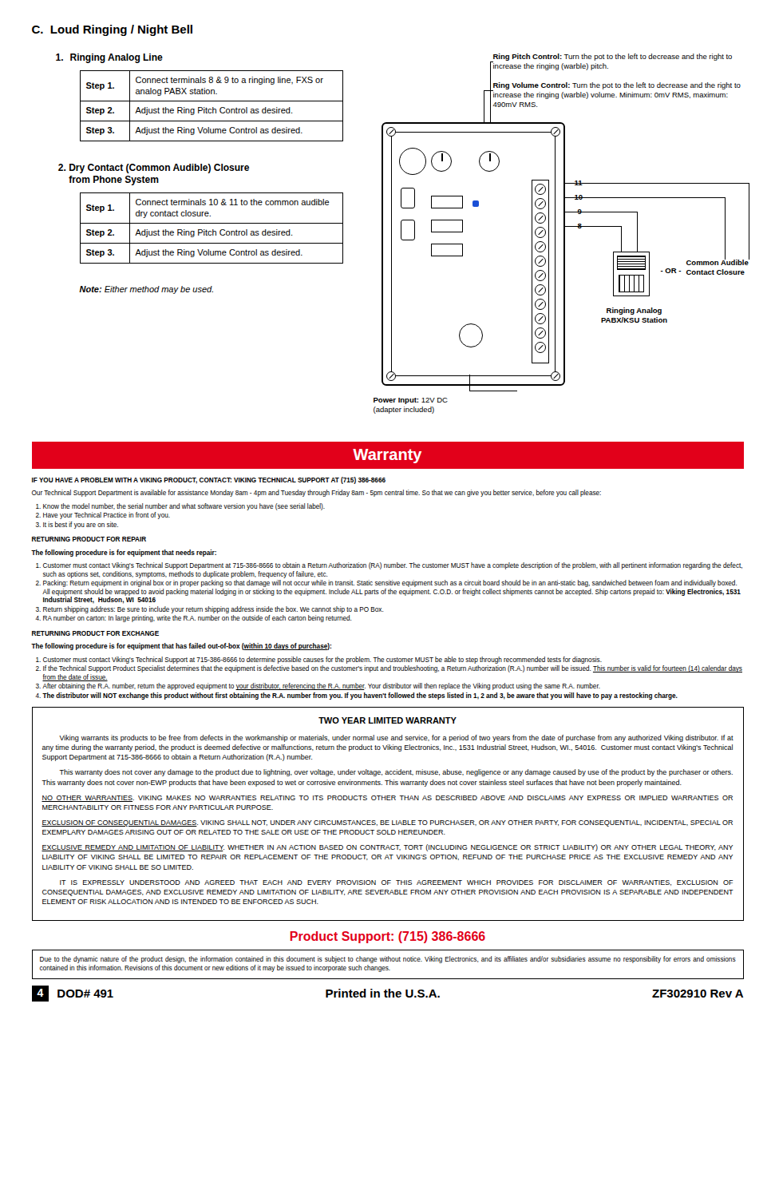C. Loud Ringing / Night Bell
1. Ringing Analog Line
| Step 1. | Connect terminals 8 & 9 to a ringing line, FXS or analog PABX station. |
| Step 2. | Adjust the Ring Pitch Control as desired. |
| Step 3. | Adjust the Ring Volume Control as desired. |
2. Dry Contact (Common Audible) Closure
from Phone System
| Step 1. | Connect terminals 10 & 11 to the common audible dry contact closure. |
| Step 2. | Adjust the Ring Pitch Control as desired. |
| Step 3. | Adjust the Ring Volume Control as desired. |
Note: Either method may be used.
Ring Pitch Control: Turn the pot to the left to decrease and the right to increase the ringing (warble) pitch.
Ring Volume Control: Turn the pot to the left to decrease and the right to increase the ringing (warble) volume. Minimum: 0mV RMS, maximum: 490mV RMS.
11 10 9 8
- OR -
Common Audible
Contact Closure
Ringing Analog
PABX/KSU Station
Power Input: 12V DC
(adapter included)
Warranty
IF YOU HAVE A PROBLEM WITH A VIKING PRODUCT, CONTACT: VIKING TECHNICAL SUPPORT AT (715) 386-8666
Our Technical Support Department is available for assistance Monday 8am - 4pm and Tuesday through Friday 8am - 5pm central time. So that we can give you better service, before you call please:
Know the model number, the serial number and what software version you have (see serial label).
Have your Technical Practice in front of you.
It is best if you are on site.
RETURNING PRODUCT FOR REPAIR
The following procedure is for equipment that needs repair:
Customer must contact Viking's Technical Support Department at 715-386-8666 to obtain a Return Authorization (RA) number. The customer MUST have a complete description of the problem, with all pertinent information regarding the defect, such as options set, conditions, symptoms, methods to duplicate problem, frequency of failure, etc.
Packing: Return equipment in original box or in proper packing so that damage will not occur while in transit. Static sensitive equipment such as a circuit board should be in an anti-static bag, sandwiched between foam and individually boxed. All equipment should be wrapped to avoid packing material lodging in or sticking to the equipment. Include ALL parts of the equipment. C.O.D. or freight collect shipments cannot be accepted. Ship cartons prepaid to: Viking Electronics, 1531 Industrial Street, Hudson, WI 54016
Return shipping address: Be sure to include your return shipping address inside the box. We cannot ship to a PO Box.
RA number on carton: In large printing, write the R.A. number on the outside of each carton being returned.
RETURNING PRODUCT FOR EXCHANGE
The following procedure is for equipment that has failed out-of-box (within 10 days of purchase):
Customer must contact Viking's Technical Support at 715-386-8666 to determine possible causes for the problem. The customer MUST be able to step through recommended tests for diagnosis.
If the Technical Support Product Specialist determines that the equipment is defective based on the customer's input and troubleshooting, a Return Authorization (R.A.) number will be issued. This number is valid for fourteen (14) calendar days from the date of issue.
After obtaining the R.A. number, return the approved equipment to your distributor, referencing the R.A. number. Your distributor will then replace the Viking product using the same R.A. number.
The distributor will NOT exchange this product without first obtaining the R.A. number from you. If you haven't followed the steps listed in 1, 2 and 3, be aware that you will have to pay a restocking charge.
TWO YEAR LIMITED WARRANTY
Viking warrants its products to be free from defects in the workmanship or materials, under normal use and service, for a period of two years from the date of purchase from any authorized Viking distributor. If at any time during the warranty period, the product is deemed defective or malfunctions, return the product to Viking Electronics, Inc., 1531 Industrial Street, Hudson, WI., 54016. Customer must contact Viking's Technical Support Department at 715-386-8666 to obtain a Return Authorization (R.A.) number.
This warranty does not cover any damage to the product due to lightning, over voltage, under voltage, accident, misuse, abuse, negligence or any damage caused by use of the product by the purchaser or others. This warranty does not cover non-EWP products that have been exposed to wet or corrosive environments. This warranty does not cover stainless steel surfaces that have not been properly maintained.
NO OTHER WARRANTIES. VIKING MAKES NO WARRANTIES RELATING TO ITS PRODUCTS OTHER THAN AS DESCRIBED ABOVE AND DISCLAIMS ANY EXPRESS OR IMPLIED WARRANTIES OR MERCHANTABILITY OR FITNESS FOR ANY PARTICULAR PURPOSE.
EXCLUSION OF CONSEQUENTIAL DAMAGES. VIKING SHALL NOT, UNDER ANY CIRCUMSTANCES, BE LIABLE TO PURCHASER, OR ANY OTHER PARTY, FOR CONSEQUENTIAL, INCIDENTAL, SPECIAL OR EXEMPLARY DAMAGES ARISING OUT OF OR RELATED TO THE SALE OR USE OF THE PRODUCT SOLD HEREUNDER.
EXCLUSIVE REMEDY AND LIMITATION OF LIABILITY. WHETHER IN AN ACTION BASED ON CONTRACT, TORT (INCLUDING NEGLIGENCE OR STRICT LIABILITY) OR ANY OTHER LEGAL THEORY, ANY LIABILITY OF VIKING SHALL BE LIMITED TO REPAIR OR REPLACEMENT OF THE PRODUCT, OR AT VIKING'S OPTION, REFUND OF THE PURCHASE PRICE AS THE EXCLUSIVE REMEDY AND ANY LIABILITY OF VIKING SHALL BE SO LIMITED.
IT IS EXPRESSLY UNDERSTOOD AND AGREED THAT EACH AND EVERY PROVISION OF THIS AGREEMENT WHICH PROVIDES FOR DISCLAIMER OF WARRANTIES, EXCLUSION OF CONSEQUENTIAL DAMAGES, AND EXCLUSIVE REMEDY AND LIMITATION OF LIABILITY, ARE SEVERABLE FROM ANY OTHER PROVISION AND EACH PROVISION IS A SEPARABLE AND INDEPENDENT ELEMENT OF RISK ALLOCATION AND IS INTENDED TO BE ENFORCED AS SUCH.
Product Support: (715) 386-8666
Due to the dynamic nature of the product design, the information contained in this document is subject to change without notice. Viking Electronics, and its affiliates and/or subsidiaries assume no responsibility for errors and omissions contained in this information. Revisions of this document or new editions of it may be issued to incorporate such changes.
4 DOD# 491 Printed in the U.S.A. ZF302910 Rev A